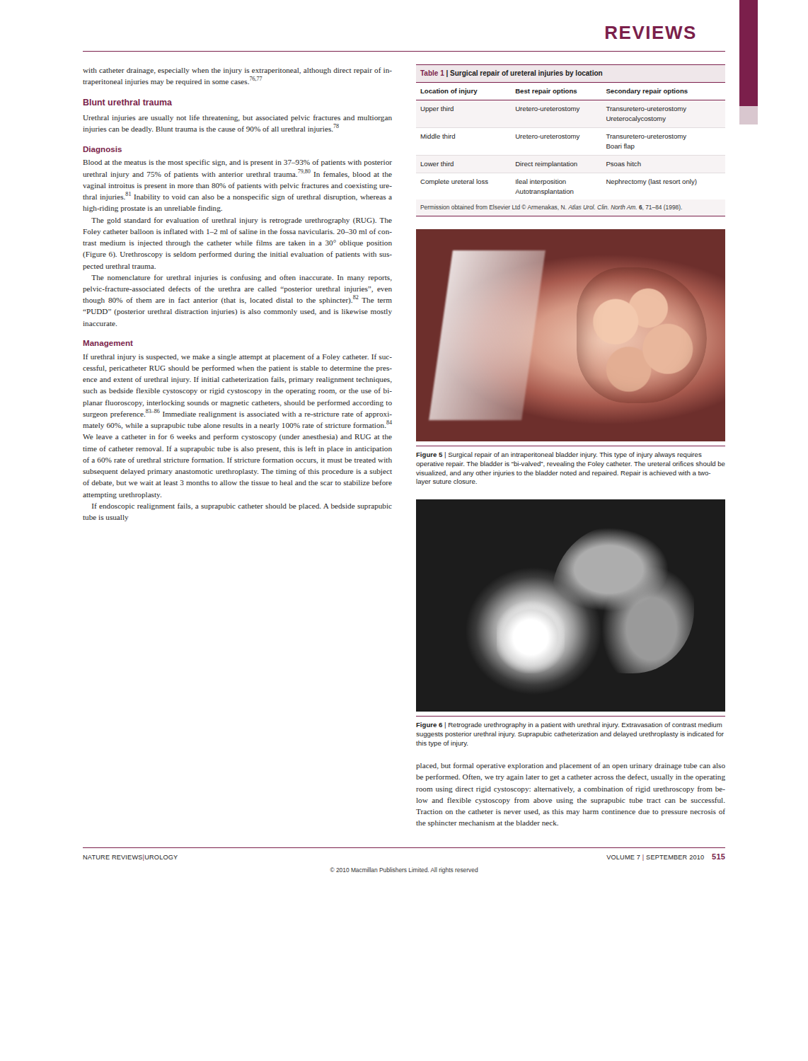Reviews
with catheter drainage, especially when the injury is extraperitoneal, although direct repair of intraperitoneal injuries may be required in some cases.76,77
Blunt urethral trauma
Urethral injuries are usually not life threatening, but associated pelvic fractures and multiorgan injuries can be deadly. Blunt trauma is the cause of 90% of all urethral injuries.78
Diagnosis
Blood at the meatus is the most specific sign, and is present in 37–93% of patients with posterior urethral injury and 75% of patients with anterior urethral trauma.79,80 In females, blood at the vaginal introitus is present in more than 80% of patients with pelvic fractures and coexisting urethral injuries.81 Inability to void can also be a nonspecific sign of urethral disruption, whereas a high-riding prostate is an unreliable finding.
The gold standard for evaluation of urethral injury is retrograde urethrography (RUG). The Foley catheter balloon is inflated with 1–2 ml of saline in the fossa navicularis. 20–30 ml of contrast medium is injected through the catheter while films are taken in a 30° oblique position (Figure 6). Urethroscopy is seldom performed during the initial evaluation of patients with suspected urethral trauma.
The nomenclature for urethral injuries is confusing and often inaccurate. In many reports, pelvic-fracture-associated defects of the urethra are called “posterior urethral injuries”, even though 80% of them are in fact anterior (that is, located distal to the sphincter).82 The term “PUDD” (posterior urethral distraction injuries) is also commonly used, and is likewise mostly inaccurate.
Management
If urethral injury is suspected, we make a single attempt at placement of a Foley catheter. If successful, pericatheter RUG should be performed when the patient is stable to determine the presence and extent of urethral injury. If initial catheterization fails, primary realignment techniques, such as bedside flexible cystoscopy or rigid cystoscopy in the operating room, or the use of biplanar fluoroscopy, interlocking sounds or magnetic catheters, should be performed according to surgeon preference.83–86 Immediate realignment is associated with a re-stricture rate of approximately 60%, while a suprapubic tube alone results in a nearly 100% rate of stricture formation.84 We leave a catheter in for 6 weeks and perform cystoscopy (under anesthesia) and RUG at the time of catheter removal. If a suprapubic tube is also present, this is left in place in anticipation of a 60% rate of urethral stricture formation. If stricture formation occurs, it must be treated with subsequent delayed primary anastomotic urethroplasty. The timing of this procedure is a subject of debate, but we wait at least 3 months to allow the tissue to heal and the scar to stabilize before attempting urethroplasty.
If endoscopic realignment fails, a suprapubic catheter should be placed. A bedside suprapubic tube is usually
Table 1 | Surgical repair of ureteral injuries by location
| Location of injury | Best repair options | Secondary repair options |
| --- | --- | --- |
| Upper third | Uretero-ureterostomy | Transuretero-ureterostomy Ureterocalycostomy |
| Middle third | Uretero-ureterostomy | Transuretero-ureterostomy Boari flap |
| Lower third | Direct reimplantation | Psoas hitch |
| Complete ureteral loss | Ileal interposition Autotransplantation | Nephrectomy (last resort only) |
Permission obtained from Elsevier Ltd © Armenakas, N. Atlas Urol. Clin. North Am. 6, 71–84 (1998).
Figure 5 | Surgical repair of an intraperitoneal bladder injury. This type of injury always requires operative repair. The bladder is “bi-valved”, revealing the Foley catheter. The ureteral orifices should be visualized, and any other injuries to the bladder noted and repaired. Repair is achieved with a two-layer suture closure.
Figure 6 | Retrograde urethrography in a patient with urethral injury. Extravasation of contrast medium suggests posterior urethral injury. Suprapubic catheterization and delayed urethroplasty is indicated for this type of injury.
placed, but formal operative exploration and placement of an open urinary drainage tube can also be performed. Often, we try again later to get a catheter across the defect, usually in the operating room using direct rigid cystoscopy: alternatively, a combination of rigid urethroscopy from below and flexible cystoscopy from above using the suprapubic tube tract can be successful. Traction on the catheter is never used, as this may harm continence due to pressure necrosis of the sphincter mechanism at the bladder neck.
NATURE REVIEWS|UROLOGY
VOLUME 7 | SEPTEMBER 2010 515
© 2010 Macmillan Publishers Limited. All rights reserved